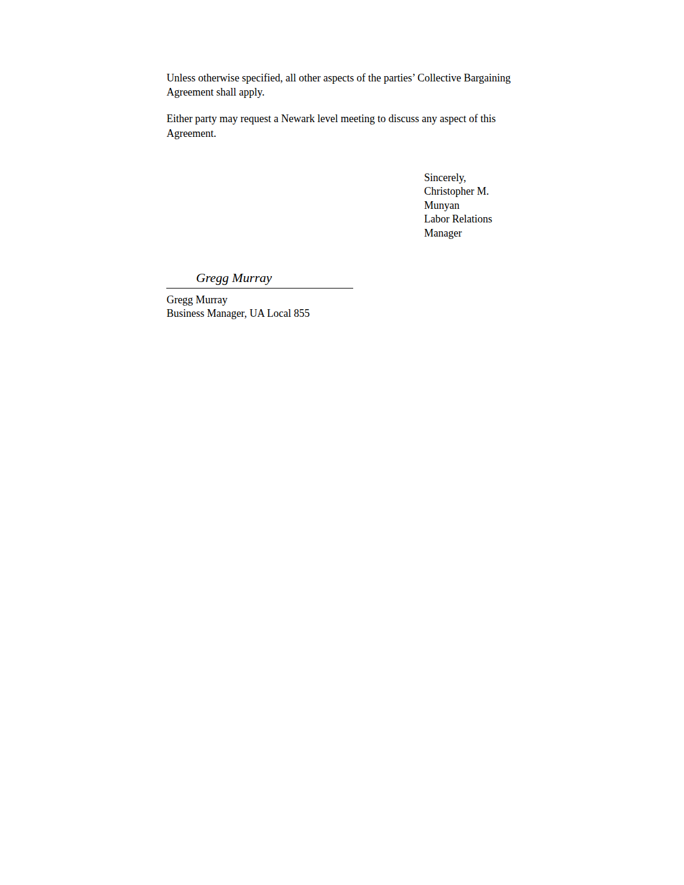Unless otherwise specified, all other aspects of the parties’ Collective Bargaining Agreement shall apply.
Either party may request a Newark level meeting to discuss any aspect of this Agreement.
Sincerely,
Christopher M. Munyan
Labor Relations Manager
Gregg Murray
Business Manager, UA Local 855